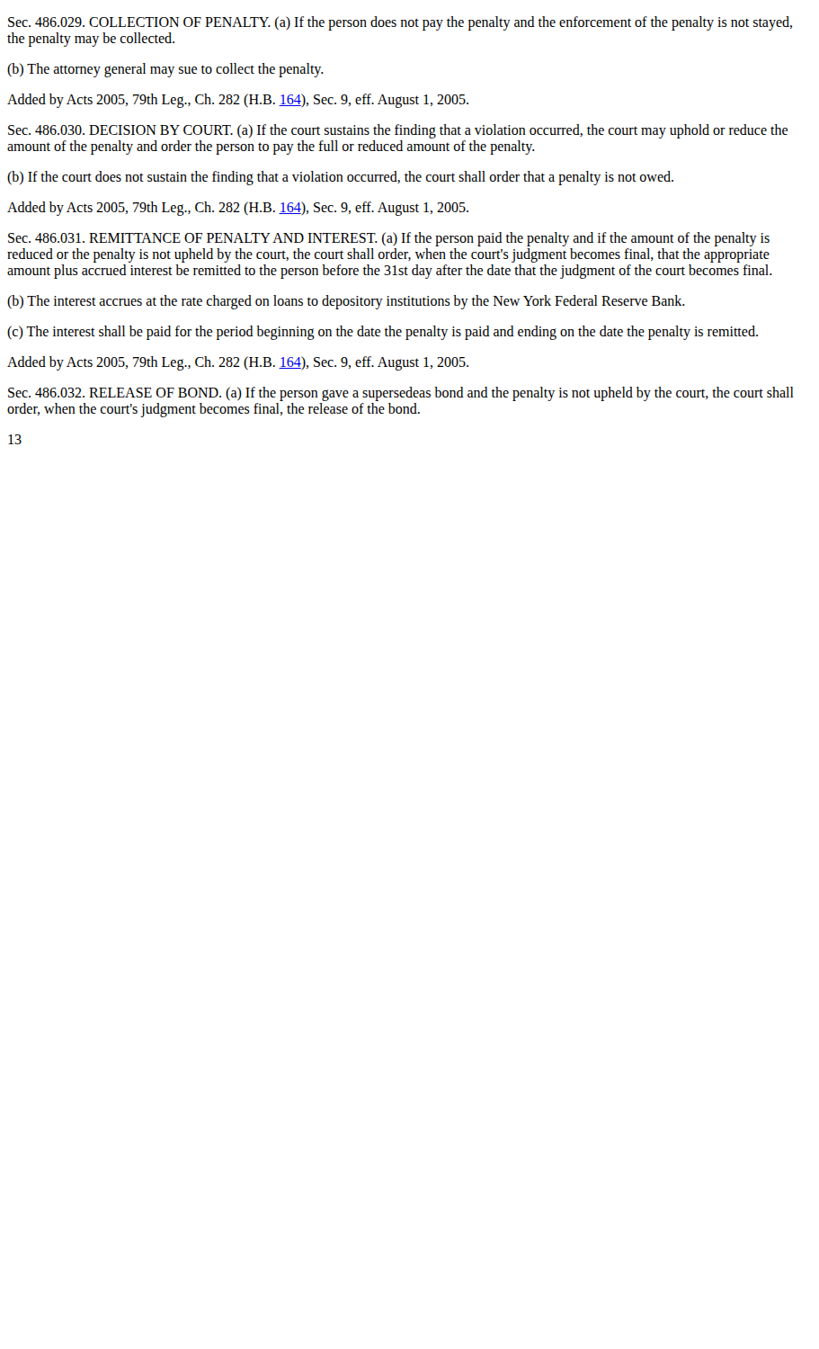Sec. 486.029. COLLECTION OF PENALTY. (a) If the person does not pay the penalty and the enforcement of the penalty is not stayed, the penalty may be collected.
(b) The attorney general may sue to collect the penalty.
Added by Acts 2005, 79th Leg., Ch. 282 (H.B. 164), Sec. 9, eff. August 1, 2005.
Sec. 486.030. DECISION BY COURT. (a) If the court sustains the finding that a violation occurred, the court may uphold or reduce the amount of the penalty and order the person to pay the full or reduced amount of the penalty.
(b) If the court does not sustain the finding that a violation occurred, the court shall order that a penalty is not owed.
Added by Acts 2005, 79th Leg., Ch. 282 (H.B. 164), Sec. 9, eff. August 1, 2005.
Sec. 486.031. REMITTANCE OF PENALTY AND INTEREST. (a) If the person paid the penalty and if the amount of the penalty is reduced or the penalty is not upheld by the court, the court shall order, when the court's judgment becomes final, that the appropriate amount plus accrued interest be remitted to the person before the 31st day after the date that the judgment of the court becomes final.
(b) The interest accrues at the rate charged on loans to depository institutions by the New York Federal Reserve Bank.
(c) The interest shall be paid for the period beginning on the date the penalty is paid and ending on the date the penalty is remitted.
Added by Acts 2005, 79th Leg., Ch. 282 (H.B. 164), Sec. 9, eff. August 1, 2005.
Sec. 486.032. RELEASE OF BOND. (a) If the person gave a supersedeas bond and the penalty is not upheld by the court, the court shall order, when the court's judgment becomes final, the release of the bond.
13